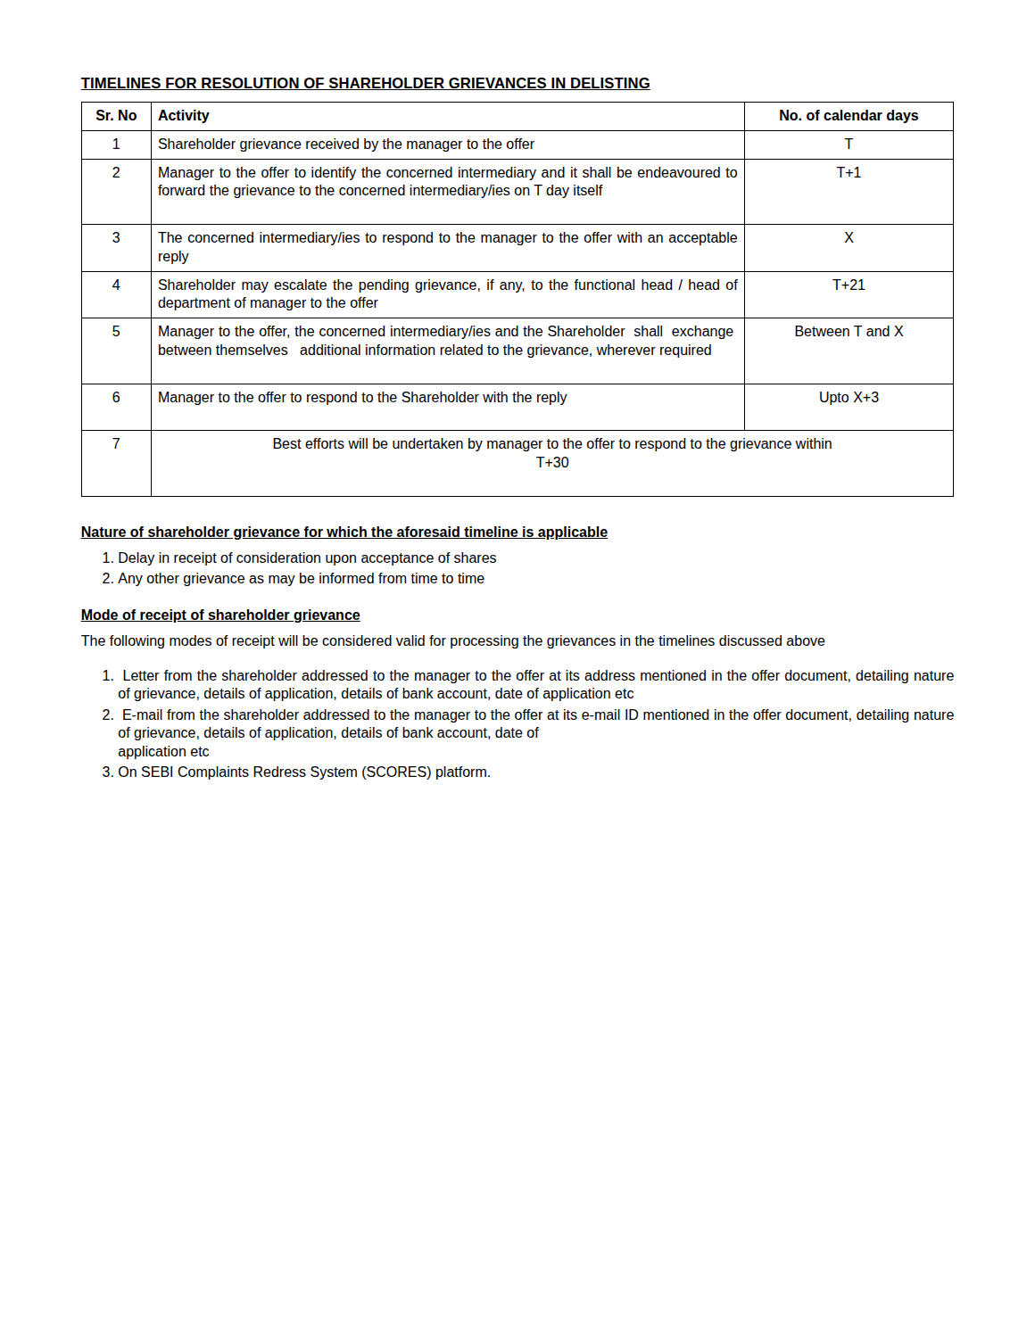TIMELINES FOR RESOLUTION OF SHAREHOLDER GRIEVANCES IN DELISTING
| Sr. No | Activity | No. of calendar days |
| --- | --- | --- |
| 1 | Shareholder grievance received by the manager to the offer | T |
| 2 | Manager to the offer to identify the concerned intermediary and it shall be endeavoured to forward the grievance to the concerned intermediary/ies on T day itself | T+1 |
| 3 | The concerned intermediary/ies to respond to the manager to the offer with an acceptable reply | X |
| 4 | Shareholder may escalate the pending grievance, if any, to the functional head / head of department of manager to the offer | T+21 |
| 5 | Manager to the offer, the concerned intermediary/ies and the Shareholder shall exchange between themselves additional information related to the grievance, wherever required | Between T and X |
| 6 | Manager to the offer to respond to the Shareholder with the reply | Upto X+3 |
| 7 | Best efforts will be undertaken by manager to the offer to respond to the grievance within T+30 |
Nature of shareholder grievance for which the aforesaid timeline is applicable
Delay in receipt of consideration upon acceptance of shares
Any other grievance as may be informed from time to time
Mode of receipt of shareholder grievance
The following modes of receipt will be considered valid for processing the grievances in the timelines discussed above
Letter from the shareholder addressed to the manager to the offer at its address mentioned in the offer document, detailing nature of grievance, details of application, details of bank account, date of application etc
E-mail from the shareholder addressed to the manager to the offer at its e-mail ID mentioned in the offer document, detailing nature of grievance, details of application, details of bank account, date of
application etc
On SEBI Complaints Redress System (SCORES) platform.